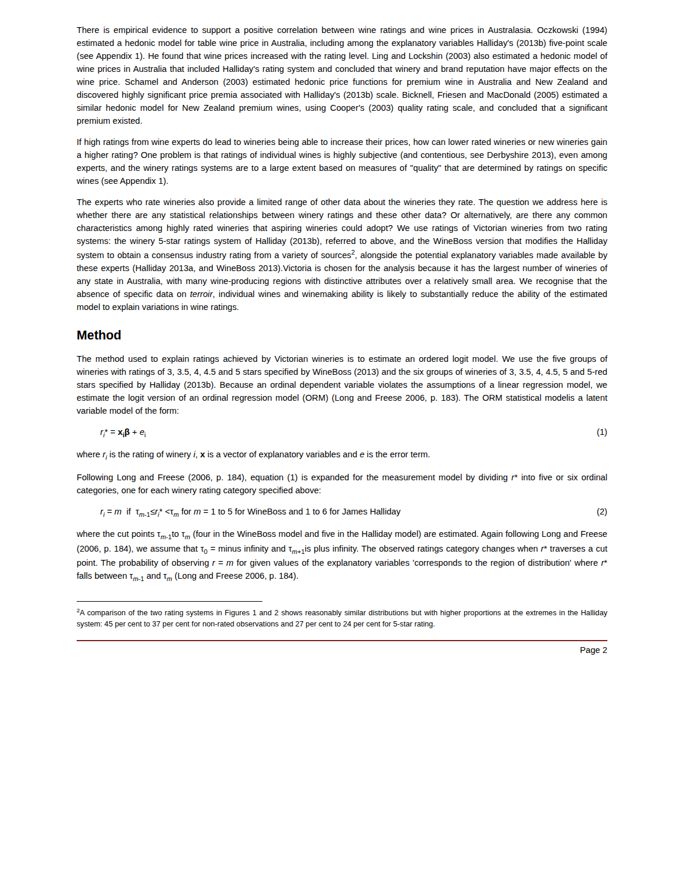There is empirical evidence to support a positive correlation between wine ratings and wine prices in Australasia. Oczkowski (1994) estimated a hedonic model for table wine price in Australia, including among the explanatory variables Halliday's (2013b) five-point scale (see Appendix 1). He found that wine prices increased with the rating level. Ling and Lockshin (2003) also estimated a hedonic model of wine prices in Australia that included Halliday's rating system and concluded that winery and brand reputation have major effects on the wine price. Schamel and Anderson (2003) estimated hedonic price functions for premium wine in Australia and New Zealand and discovered highly significant price premia associated with Halliday's (2013b) scale. Bicknell, Friesen and MacDonald (2005) estimated a similar hedonic model for New Zealand premium wines, using Cooper's (2003) quality rating scale, and concluded that a significant premium existed.
If high ratings from wine experts do lead to wineries being able to increase their prices, how can lower rated wineries or new wineries gain a higher rating? One problem is that ratings of individual wines is highly subjective (and contentious, see Derbyshire 2013), even among experts, and the winery ratings systems are to a large extent based on measures of "quality" that are determined by ratings on specific wines (see Appendix 1).
The experts who rate wineries also provide a limited range of other data about the wineries they rate. The question we address here is whether there are any statistical relationships between winery ratings and these other data? Or alternatively, are there any common characteristics among highly rated wineries that aspiring wineries could adopt? We use ratings of Victorian wineries from two rating systems: the winery 5-star ratings system of Halliday (2013b), referred to above, and the WineBoss version that modifies the Halliday system to obtain a consensus industry rating from a variety of sources2, alongside the potential explanatory variables made available by these experts (Halliday 2013a, and WineBoss 2013).Victoria is chosen for the analysis because it has the largest number of wineries of any state in Australia, with many wine-producing regions with distinctive attributes over a relatively small area. We recognise that the absence of specific data on terroir, individual wines and winemaking ability is likely to substantially reduce the ability of the estimated model to explain variations in wine ratings.
Method
The method used to explain ratings achieved by Victorian wineries is to estimate an ordered logit model. We use the five groups of wineries with ratings of 3, 3.5, 4, 4.5 and 5 stars specified by WineBoss (2013) and the six groups of wineries of 3, 3.5, 4, 4.5, 5 and 5-red stars specified by Halliday (2013b). Because an ordinal dependent variable violates the assumptions of a linear regression model, we estimate the logit version of an ordinal regression model (ORM) (Long and Freese 2006, p. 183). The ORM statistical modelis a latent variable model of the form:
(1) ri* = xiβ + ei
where ri is the rating of winery i, x is a vector of explanatory variables and e is the error term.
Following Long and Freese (2006, p. 184), equation (1) is expanded for the measurement model by dividing r* into five or six ordinal categories, one for each winery rating category specified above:
(2) ri = m if τm-1≤ri* <τm for m = 1 to 5 for WineBoss and 1 to 6 for James Halliday
where the cut points τm-1to τm (four in the WineBoss model and five in the Halliday model) are estimated. Again following Long and Freese (2006, p. 184), we assume that τ0 = minus infinity and τm+1is plus infinity. The observed ratings category changes when r* traverses a cut point. The probability of observing r = m for given values of the explanatory variables 'corresponds to the region of distribution' where r* falls between τm-1 and τm (Long and Freese 2006, p. 184).
2A comparison of the two rating systems in Figures 1 and 2 shows reasonably similar distributions but with higher proportions at the extremes in the Halliday system: 45 per cent to 37 per cent for non-rated observations and 27 per cent to 24 per cent for 5-star rating.
Page 2